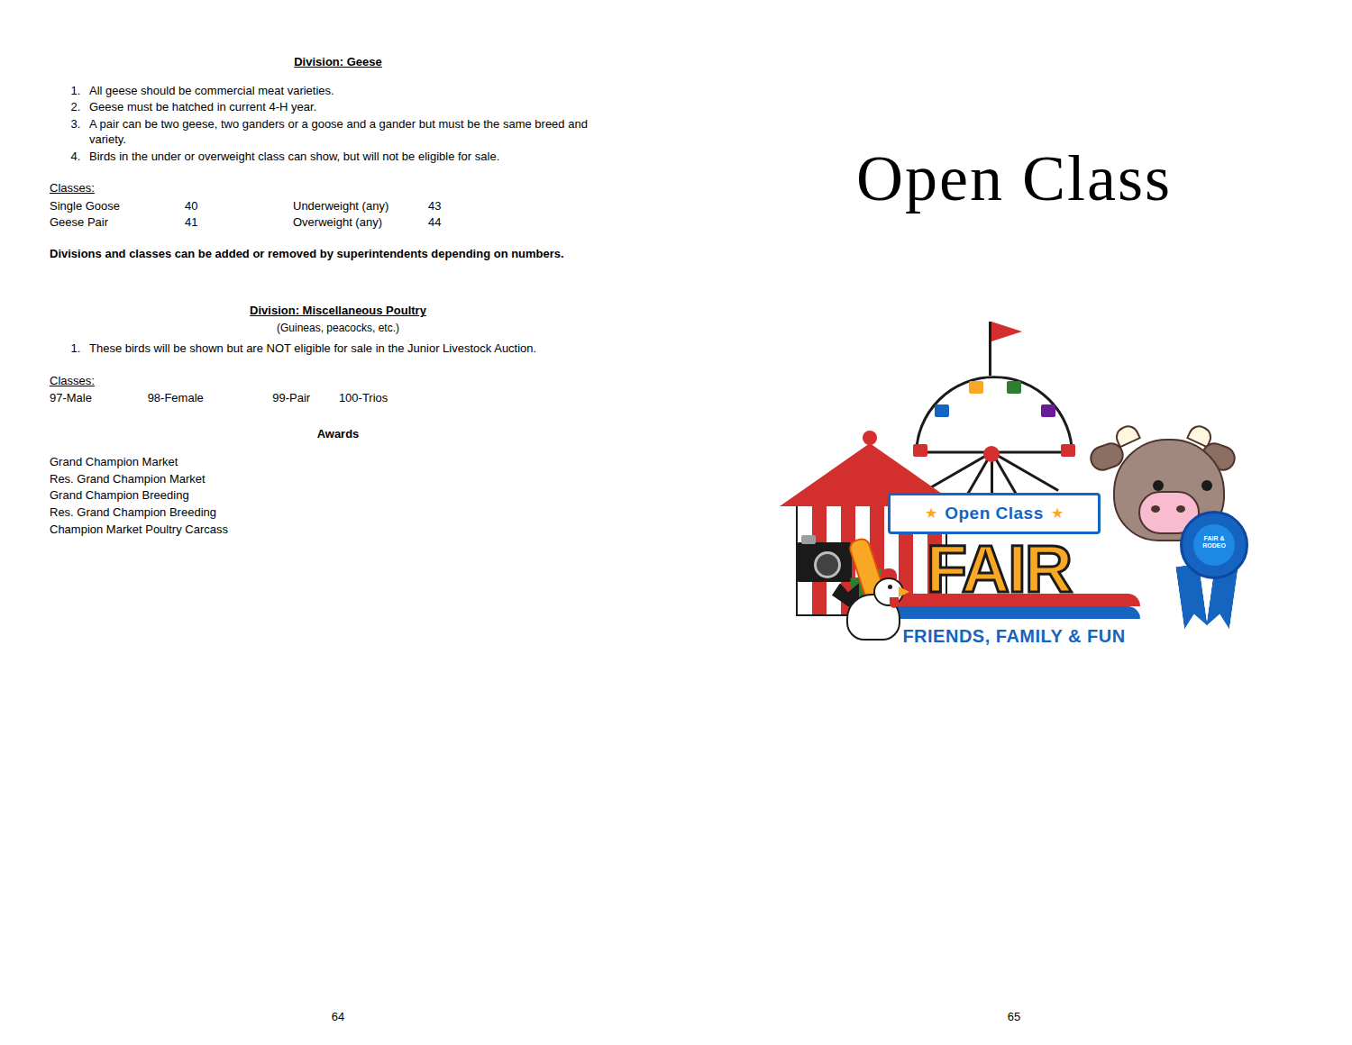Division: Geese
All geese should be commercial meat varieties.
Geese must be hatched in current 4-H year.
A pair can be two geese, two ganders or a goose and a gander but must be the same breed and variety.
Birds in the under or overweight class can show, but will not be eligible for sale.
Classes:
| Single Goose | 40 | Underweight (any) | 43 |
| Geese Pair | 41 | Overweight (any) | 44 |
Divisions and classes can be added or removed by superintendents depending on numbers.
Division: Miscellaneous Poultry
(Guineas, peacocks, etc.)
These birds will be shown but are NOT eligible for sale in the Junior Livestock Auction.
Classes:
97-Male 98-Female 99-Pair 100-Trios
Awards
Grand Champion Market
Res. Grand Champion Market
Grand Champion Breeding
Res. Grand Champion Breeding
Champion Market Poultry Carcass
64
Open Class
★ Open Class ★
FAIR
FAIR &
RODEO
FRIENDS, FAMILY & FUN
65